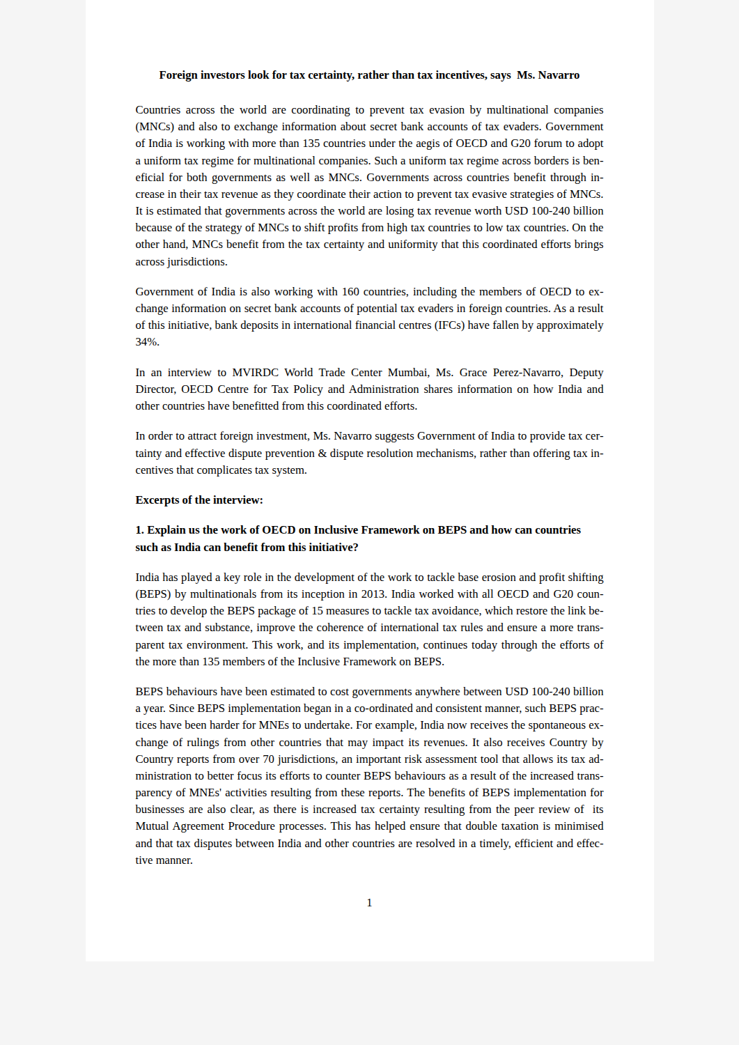Foreign investors look for tax certainty, rather than tax incentives, says Ms. Navarro
Countries across the world are coordinating to prevent tax evasion by multinational companies (MNCs) and also to exchange information about secret bank accounts of tax evaders. Government of India is working with more than 135 countries under the aegis of OECD and G20 forum to adopt a uniform tax regime for multinational companies. Such a uniform tax regime across borders is beneficial for both governments as well as MNCs. Governments across countries benefit through increase in their tax revenue as they coordinate their action to prevent tax evasive strategies of MNCs. It is estimated that governments across the world are losing tax revenue worth USD 100-240 billion because of the strategy of MNCs to shift profits from high tax countries to low tax countries. On the other hand, MNCs benefit from the tax certainty and uniformity that this coordinated efforts brings across jurisdictions.
Government of India is also working with 160 countries, including the members of OECD to exchange information on secret bank accounts of potential tax evaders in foreign countries. As a result of this initiative, bank deposits in international financial centres (IFCs) have fallen by approximately 34%.
In an interview to MVIRDC World Trade Center Mumbai, Ms. Grace Perez-Navarro, Deputy Director, OECD Centre for Tax Policy and Administration shares information on how India and other countries have benefitted from this coordinated efforts.
In order to attract foreign investment, Ms. Navarro suggests Government of India to provide tax certainty and effective dispute prevention & dispute resolution mechanisms, rather than offering tax incentives that complicates tax system.
Excerpts of the interview:
1. Explain us the work of OECD on Inclusive Framework on BEPS and how can countries such as India can benefit from this initiative?
India has played a key role in the development of the work to tackle base erosion and profit shifting (BEPS) by multinationals from its inception in 2013. India worked with all OECD and G20 countries to develop the BEPS package of 15 measures to tackle tax avoidance, which restore the link between tax and substance, improve the coherence of international tax rules and ensure a more transparent tax environment. This work, and its implementation, continues today through the efforts of the more than 135 members of the Inclusive Framework on BEPS.
BEPS behaviours have been estimated to cost governments anywhere between USD 100-240 billion a year. Since BEPS implementation began in a co-ordinated and consistent manner, such BEPS practices have been harder for MNEs to undertake. For example, India now receives the spontaneous exchange of rulings from other countries that may impact its revenues. It also receives Country by Country reports from over 70 jurisdictions, an important risk assessment tool that allows its tax administration to better focus its efforts to counter BEPS behaviours as a result of the increased transparency of MNEs' activities resulting from these reports. The benefits of BEPS implementation for businesses are also clear, as there is increased tax certainty resulting from the peer review of its Mutual Agreement Procedure processes. This has helped ensure that double taxation is minimised and that tax disputes between India and other countries are resolved in a timely, efficient and effective manner.
1